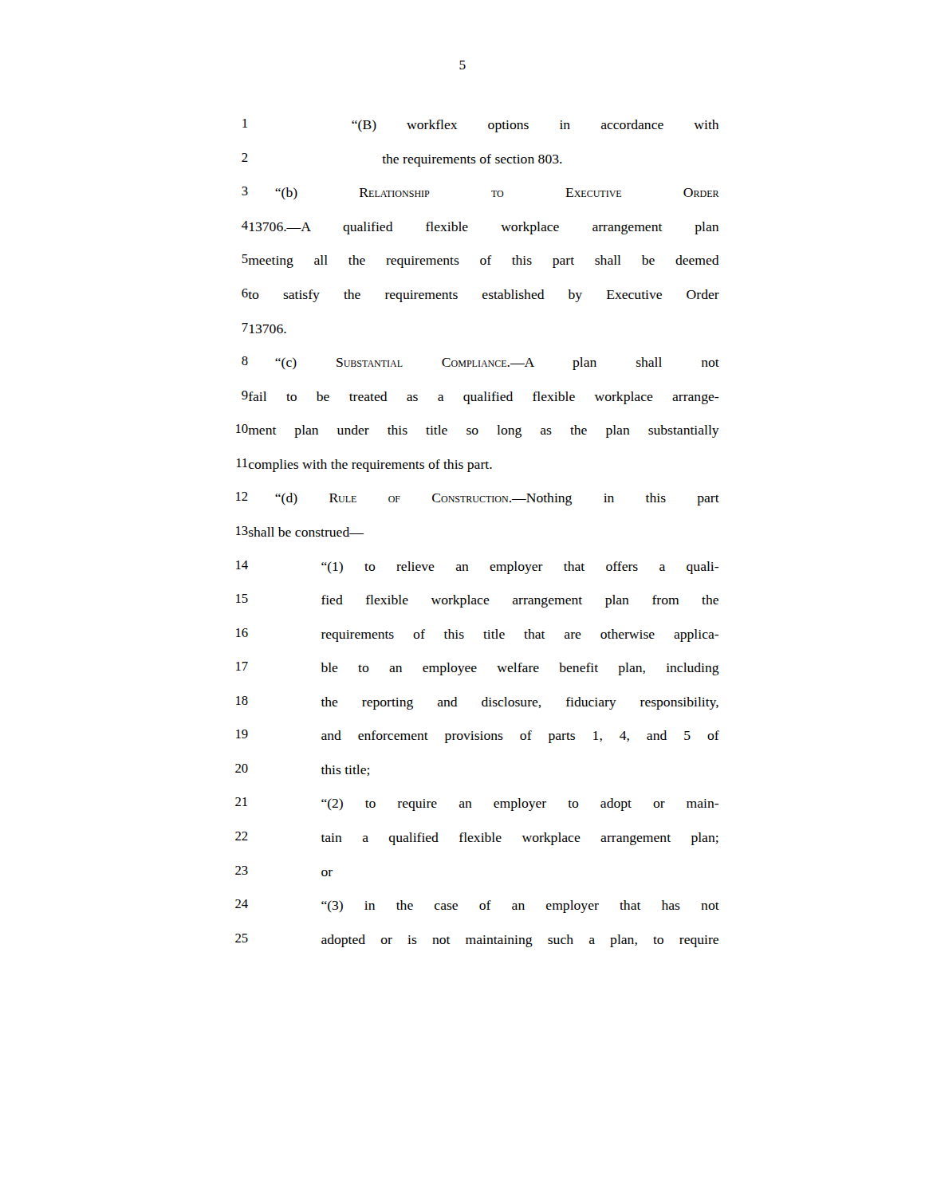5
| 1 | “(B) workflex options in accordance with |
| 2 | the requirements of section 803. |
| 3 | “(b) Relationship to Executive Order |
| 4 | 13706.—A qualified flexible workplace arrangement plan |
| 5 | meeting all the requirements of this part shall be deemed |
| 6 | to satisfy the requirements established by Executive Order |
| 7 | 13706. |
| 8 | “(c) Substantial Compliance. —A plan shall not |
| 9 | fail to be treated as a qualified flexible workplace arrange- |
| 10 | ment plan under this title so long as the plan substantially |
| 11 | complies with the requirements of this part. |
| 12 | “(d) Rule of Construction. —Nothing in this part |
| 13 | shall be construed— |
| 14 | “(1) to relieve an employer that offers a quali- |
| 15 | fied flexible workplace arrangement plan from the |
| 16 | requirements of this title that are otherwise applica- |
| 17 | ble to an employee welfare benefit plan, including |
| 18 | the reporting and disclosure, fiduciary responsibility, |
| 19 | and enforcement provisions of parts 1, 4, and 5 of |
| 20 | this title; |
| 21 | “(2) to require an employer to adopt or main- |
| 22 | tain a qualified flexible workplace arrangement plan; |
| 23 | or |
| 24 | “(3) in the case of an employer that has not |
| 25 | adopted or is not maintaining such a plan, to require |